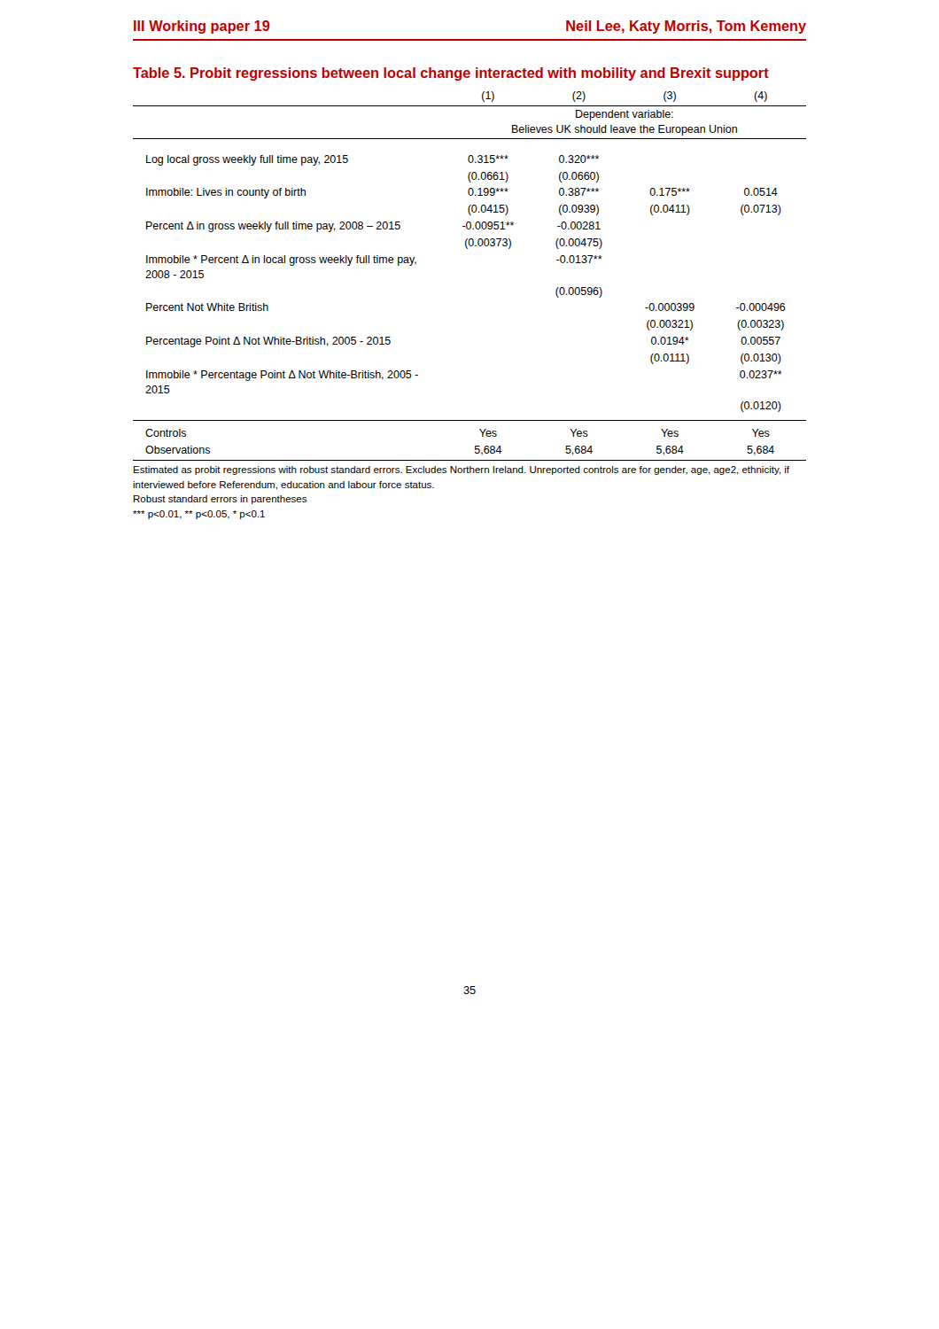III Working paper 19 Neil Lee, Katy Morris, Tom Kemeny
Table 5. Probit regressions between local change interacted with mobility and Brexit support
| | (1) | (2) | (3) | (4) |
| | Dependent variable: Believes UK should leave the European Union |
| Log local gross weekly full time pay, 2015 | 0.315*** | 0.320*** | | |
| | (0.0661) | (0.0660) | | |
| Immobile: Lives in county of birth | 0.199*** | 0.387*** | 0.175*** | 0.0514 |
| | (0.0415) | (0.0939) | (0.0411) | (0.0713) |
| Percent Δ in gross weekly full time pay, 2008 – 2015 | -0.00951** | -0.00281 | | |
| | (0.00373) | (0.00475) | | |
| Immobile * Percent Δ in local gross weekly full time pay, 2008 - 2015 | | -0.0137** | | |
| | | (0.00596) | | |
| Percent Not White British | | | -0.000399 | -0.000496 |
| | | | (0.00321) | (0.00323) |
| Percentage Point Δ Not White-British, 2005 - 2015 | | | 0.0194* | 0.00557 |
| | | | (0.0111) | (0.0130) |
| Immobile * Percentage Point Δ Not White-British, 2005 - 2015 | | | | 0.0237** |
| | | | | (0.0120) |
| Controls | Yes | Yes | Yes | Yes |
| Observations | 5,684 | 5,684 | 5,684 | 5,684 |
Estimated as probit regressions with robust standard errors. Excludes Northern Ireland. Unreported controls are for gender, age, age2, ethnicity, if interviewed before Referendum, education and labour force status.
Robust standard errors in parentheses
*** p<0.01, ** p<0.05, * p<0.1
35